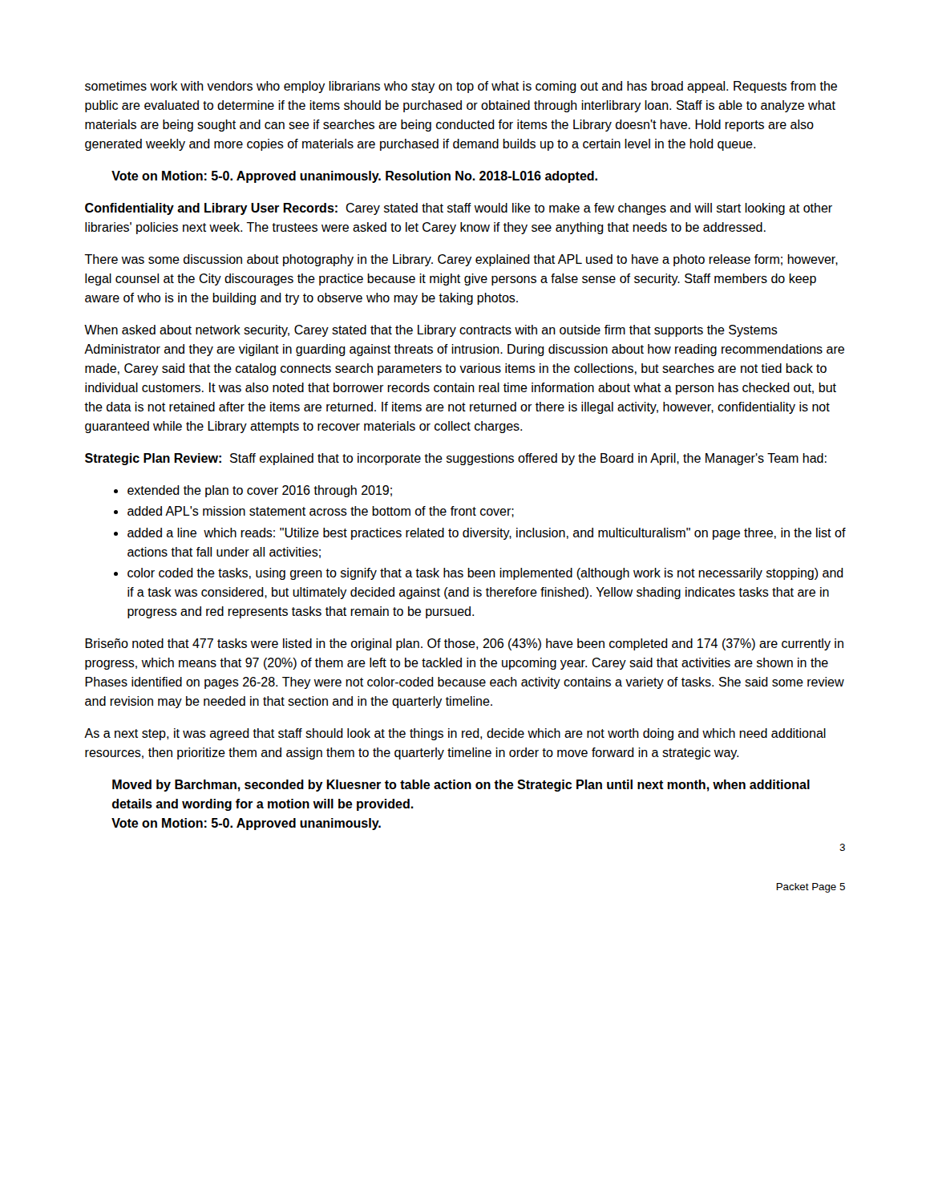sometimes work with vendors who employ librarians who stay on top of what is coming out and has broad appeal. Requests from the public are evaluated to determine if the items should be purchased or obtained through interlibrary loan. Staff is able to analyze what materials are being sought and can see if searches are being conducted for items the Library doesn't have. Hold reports are also generated weekly and more copies of materials are purchased if demand builds up to a certain level in the hold queue.
Vote on Motion: 5-0. Approved unanimously. Resolution No. 2018-L016 adopted.
Confidentiality and Library User Records: Carey stated that staff would like to make a few changes and will start looking at other libraries' policies next week. The trustees were asked to let Carey know if they see anything that needs to be addressed.
There was some discussion about photography in the Library. Carey explained that APL used to have a photo release form; however, legal counsel at the City discourages the practice because it might give persons a false sense of security. Staff members do keep aware of who is in the building and try to observe who may be taking photos.
When asked about network security, Carey stated that the Library contracts with an outside firm that supports the Systems Administrator and they are vigilant in guarding against threats of intrusion. During discussion about how reading recommendations are made, Carey said that the catalog connects search parameters to various items in the collections, but searches are not tied back to individual customers. It was also noted that borrower records contain real time information about what a person has checked out, but the data is not retained after the items are returned. If items are not returned or there is illegal activity, however, confidentiality is not guaranteed while the Library attempts to recover materials or collect charges.
Strategic Plan Review: Staff explained that to incorporate the suggestions offered by the Board in April, the Manager's Team had:
extended the plan to cover 2016 through 2019;
added APL's mission statement across the bottom of the front cover;
added a line which reads: "Utilize best practices related to diversity, inclusion, and multiculturalism" on page three, in the list of actions that fall under all activities;
color coded the tasks, using green to signify that a task has been implemented (although work is not necessarily stopping) and if a task was considered, but ultimately decided against (and is therefore finished). Yellow shading indicates tasks that are in progress and red represents tasks that remain to be pursued.
Briseño noted that 477 tasks were listed in the original plan. Of those, 206 (43%) have been completed and 174 (37%) are currently in progress, which means that 97 (20%) of them are left to be tackled in the upcoming year. Carey said that activities are shown in the Phases identified on pages 26-28. They were not color-coded because each activity contains a variety of tasks. She said some review and revision may be needed in that section and in the quarterly timeline.
As a next step, it was agreed that staff should look at the things in red, decide which are not worth doing and which need additional resources, then prioritize them and assign them to the quarterly timeline in order to move forward in a strategic way.
Moved by Barchman, seconded by Kluesner to table action on the Strategic Plan until next month, when additional details and wording for a motion will be provided.
Vote on Motion: 5-0. Approved unanimously.
3
Packet Page 5